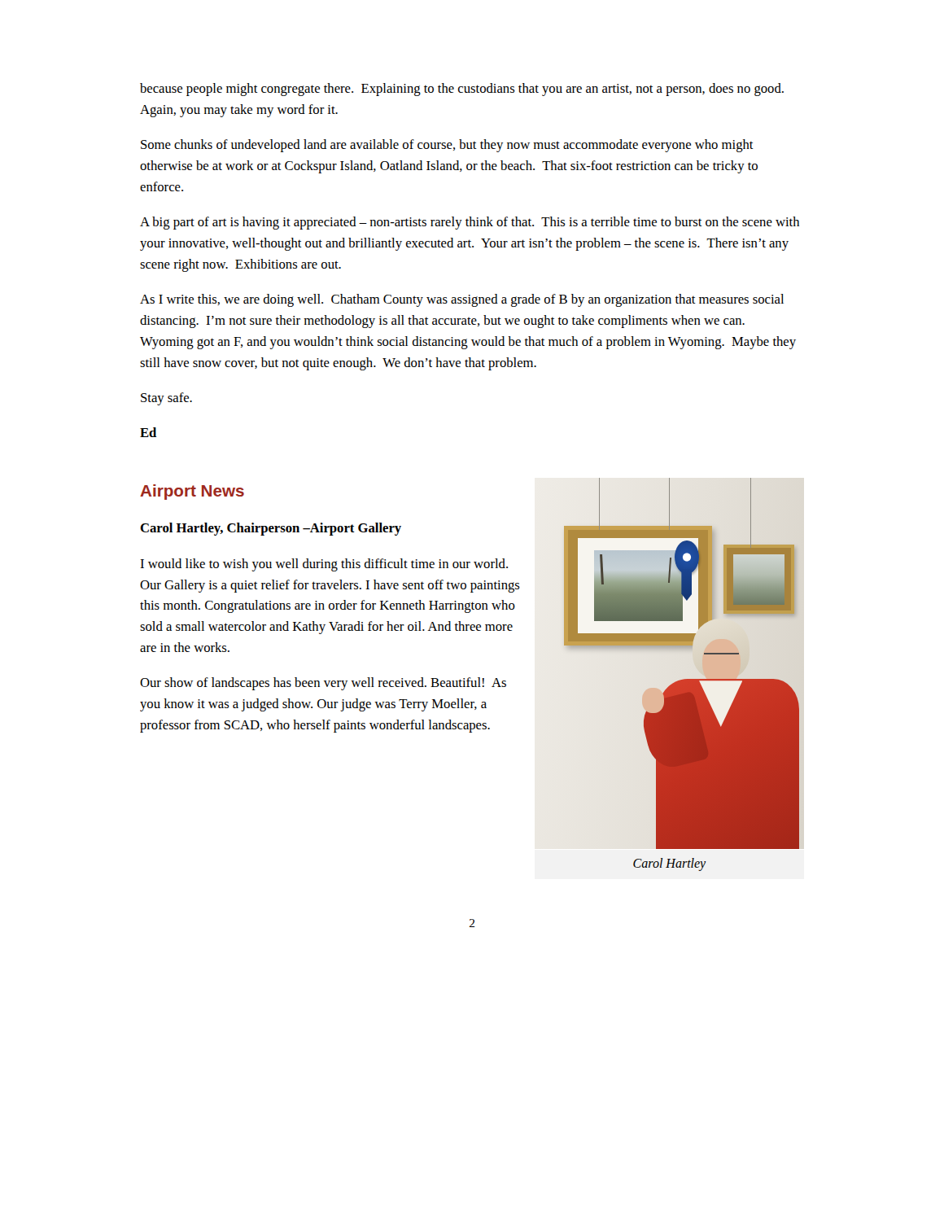because people might congregate there. Explaining to the custodians that you are an artist, not a person, does no good. Again, you may take my word for it.
Some chunks of undeveloped land are available of course, but they now must accommodate everyone who might otherwise be at work or at Cockspur Island, Oatland Island, or the beach. That six-foot restriction can be tricky to enforce.
A big part of art is having it appreciated – non-artists rarely think of that. This is a terrible time to burst on the scene with your innovative, well-thought out and brilliantly executed art. Your art isn’t the problem – the scene is. There isn’t any scene right now. Exhibitions are out.
As I write this, we are doing well. Chatham County was assigned a grade of B by an organization that measures social distancing. I’m not sure their methodology is all that accurate, but we ought to take compliments when we can. Wyoming got an F, and you wouldn’t think social distancing would be that much of a problem in Wyoming. Maybe they still have snow cover, but not quite enough. We don’t have that problem.
Stay safe.
Ed
Carol Hartley
Airport News
Carol Hartley, Chairperson –Airport Gallery
I would like to wish you well during this difficult time in our world. Our Gallery is a quiet relief for travelers. I have sent off two paintings this month. Congratulations are in order for Kenneth Harrington who sold a small watercolor and Kathy Varadi for her oil. And three more are in the works.
Our show of landscapes has been very well received. Beautiful! As you know it was a judged show. Our judge was Terry Moeller, a professor from SCAD, who herself paints wonderful landscapes.
2